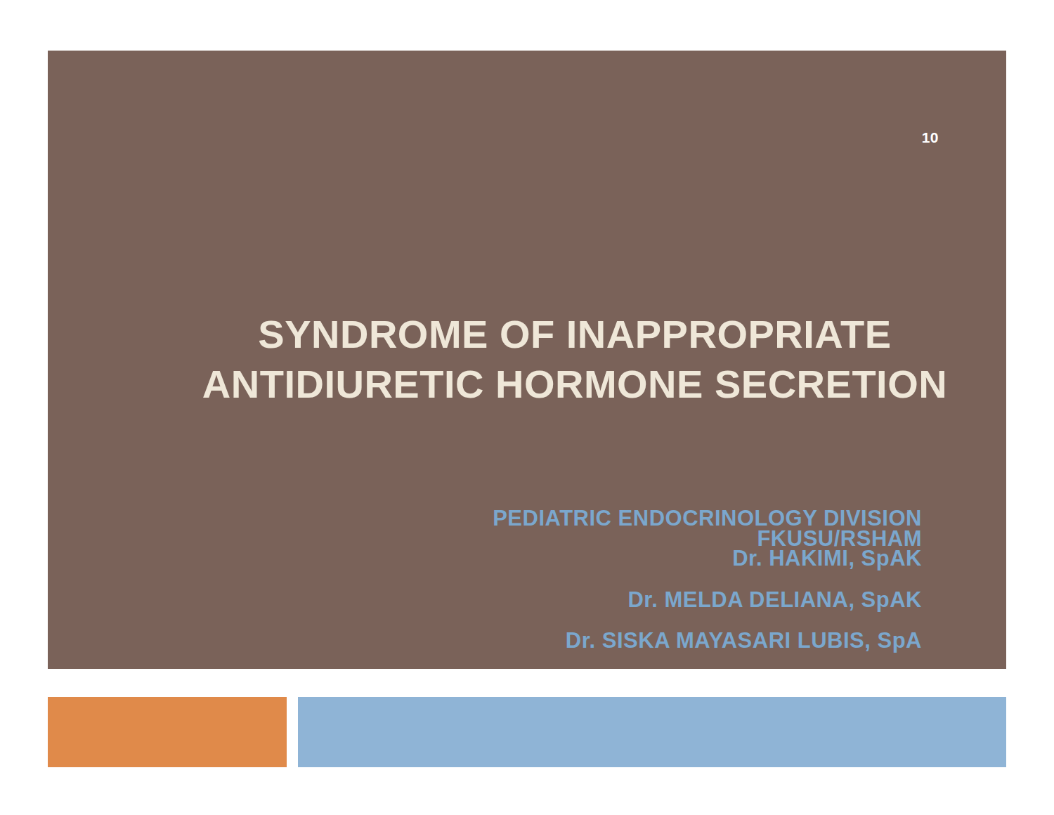10
Syndrome of Inappropriate Antidiuretic Hormone Secretion
PEDIATRIC ENDOCRINOLOGY DIVISION
FKUSU/RSHAM
Dr. HAKIMI, SpAK
Dr. MELDA DELIANA, SpAK
Dr. SISKA MAYASARI LUBIS, SpA